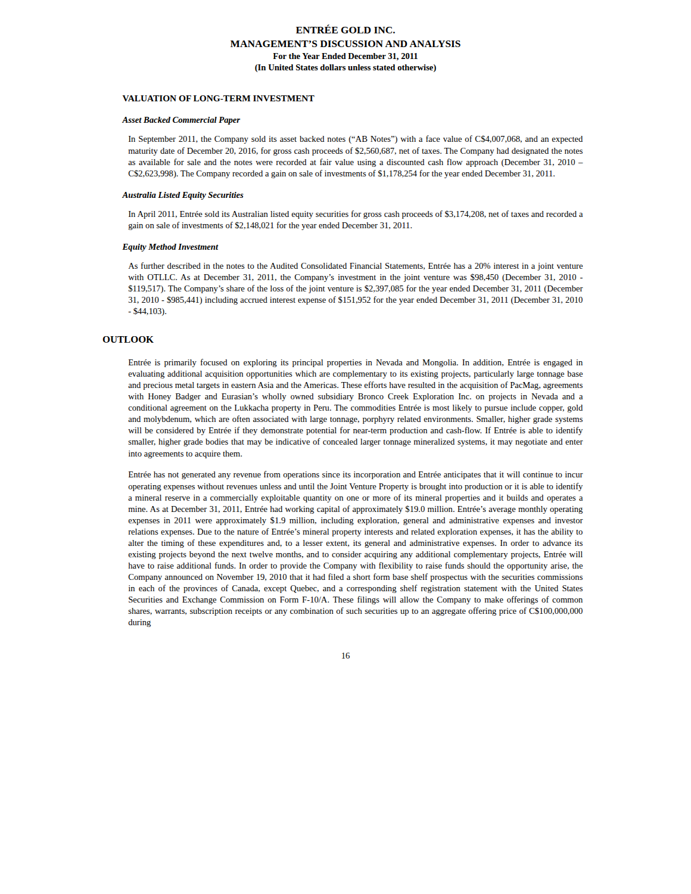ENTRÉE GOLD INC. MANAGEMENT’S DISCUSSION AND ANALYSIS For the Year Ended December 31, 2011 (In United States dollars unless stated otherwise)
VALUATION OF LONG-TERM INVESTMENT
Asset Backed Commercial Paper
In September 2011, the Company sold its asset backed notes (“AB Notes”) with a face value of C$4,007,068, and an expected maturity date of December 20, 2016, for gross cash proceeds of $2,560,687, net of taxes. The Company had designated the notes as available for sale and the notes were recorded at fair value using a discounted cash flow approach (December 31, 2010 – C$2,623,998). The Company recorded a gain on sale of investments of $1,178,254 for the year ended December 31, 2011.
Australia Listed Equity Securities
In April 2011, Entrée sold its Australian listed equity securities for gross cash proceeds of $3,174,208, net of taxes and recorded a gain on sale of investments of $2,148,021 for the year ended December 31, 2011.
Equity Method Investment
As further described in the notes to the Audited Consolidated Financial Statements, Entrée has a 20% interest in a joint venture with OTLLC. As at December 31, 2011, the Company’s investment in the joint venture was $98,450 (December 31, 2010 - $119,517). The Company’s share of the loss of the joint venture is $2,397,085 for the year ended December 31, 2011 (December 31, 2010 - $985,441) including accrued interest expense of $151,952 for the year ended December 31, 2011 (December 31, 2010 - $44,103).
OUTLOOK
Entrée is primarily focused on exploring its principal properties in Nevada and Mongolia. In addition, Entrée is engaged in evaluating additional acquisition opportunities which are complementary to its existing projects, particularly large tonnage base and precious metal targets in eastern Asia and the Americas. These efforts have resulted in the acquisition of PacMag, agreements with Honey Badger and Eurasian’s wholly owned subsidiary Bronco Creek Exploration Inc. on projects in Nevada and a conditional agreement on the Lukkacha property in Peru. The commodities Entrée is most likely to pursue include copper, gold and molybdenum, which are often associated with large tonnage, porphyry related environments. Smaller, higher grade systems will be considered by Entrée if they demonstrate potential for near-term production and cash-flow. If Entrée is able to identify smaller, higher grade bodies that may be indicative of concealed larger tonnage mineralized systems, it may negotiate and enter into agreements to acquire them.
Entrée has not generated any revenue from operations since its incorporation and Entrée anticipates that it will continue to incur operating expenses without revenues unless and until the Joint Venture Property is brought into production or it is able to identify a mineral reserve in a commercially exploitable quantity on one or more of its mineral properties and it builds and operates a mine. As at December 31, 2011, Entrée had working capital of approximately $19.0 million. Entrée’s average monthly operating expenses in 2011 were approximately $1.9 million, including exploration, general and administrative expenses and investor relations expenses. Due to the nature of Entrée’s mineral property interests and related exploration expenses, it has the ability to alter the timing of these expenditures and, to a lesser extent, its general and administrative expenses. In order to advance its existing projects beyond the next twelve months, and to consider acquiring any additional complementary projects, Entrée will have to raise additional funds. In order to provide the Company with flexibility to raise funds should the opportunity arise, the Company announced on November 19, 2010 that it had filed a short form base shelf prospectus with the securities commissions in each of the provinces of Canada, except Quebec, and a corresponding shelf registration statement with the United States Securities and Exchange Commission on Form F-10/A. These filings will allow the Company to make offerings of common shares, warrants, subscription receipts or any combination of such securities up to an aggregate offering price of C$100,000,000 during
16